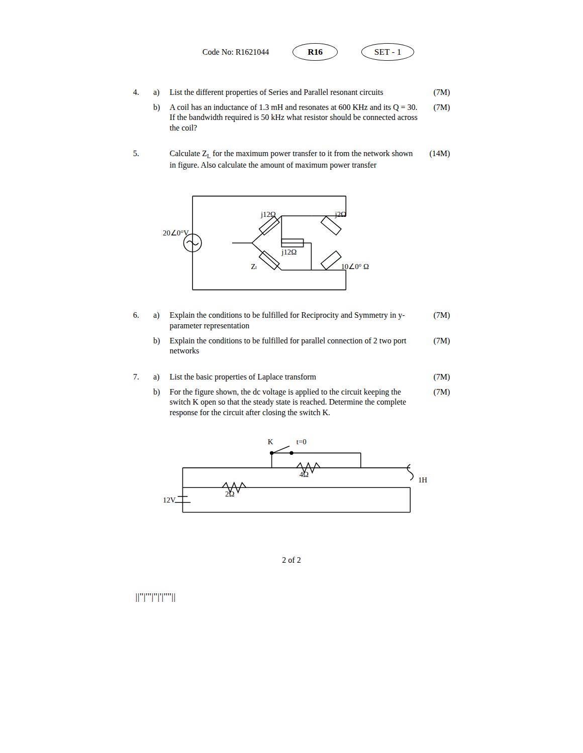Code No: R1621044
R16
SET - 1
| 4. | a) | List the different properties of Series and Parallel resonant circuits | (7M) |
| | b) | A coil has an inductance of 1.3 mH and resonates at 600 KHz and its Q = 30. If the bandwidth required is 50 kHz what resistor should be connected across the coil? | (7M) |
| 5. | | Calculate Z L for the maximum power transfer to it from the network shown in figure. Also calculate the amount of maximum power transfer | (14M) |
| 6. | a) | Explain the conditions to be fulfilled for Reciprocity and Symmetry in y-parameter representation | (7M) |
| | b) | Explain the conditions to be fulfilled for parallel connection of 2 two port networks | (7M) |
| 7. | a) | List the basic properties of Laplace transform | (7M) |
| | b) | For the figure shown, the dc voltage is applied to the circuit keeping the switch K open so that the steady state is reached. Determine the complete response for the circuit after closing the switch K. | (7M) |
2 of 2
||''|'''|''|'|''''||